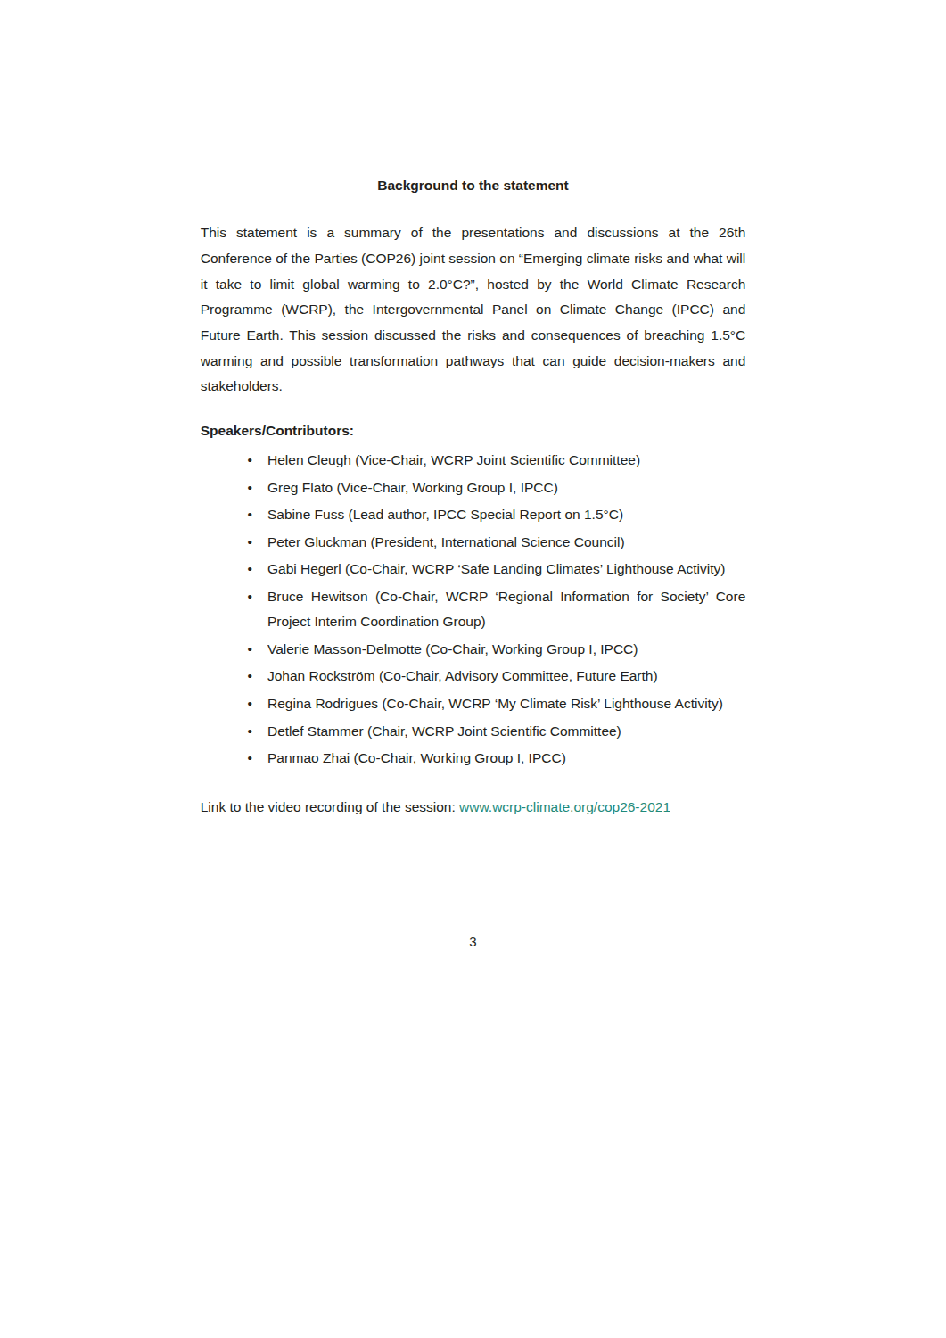Background to the statement
This statement is a summary of the presentations and discussions at the 26th Conference of the Parties (COP26) joint session on “Emerging climate risks and what will it take to limit global warming to 2.0°C?”, hosted by the World Climate Research Programme (WCRP), the Intergovernmental Panel on Climate Change (IPCC) and Future Earth. This session discussed the risks and consequences of breaching 1.5°C warming and possible transformation pathways that can guide decision-makers and stakeholders.
Speakers/Contributors:
•Helen Cleugh (Vice-Chair, WCRP Joint Scientific Committee)
•Greg Flato (Vice-Chair, Working Group I, IPCC)
•Sabine Fuss (Lead author, IPCC Special Report on 1.5°C)
•Peter Gluckman (President, International Science Council)
•Gabi Hegerl (Co-Chair, WCRP ‘Safe Landing Climates’ Lighthouse Activity)
•Bruce Hewitson (Co-Chair, WCRP ‘Regional Information for Society’ Core Project Interim Coordination Group)
•Valerie Masson-Delmotte (Co-Chair, Working Group I, IPCC)
•Johan Rockström (Co-Chair, Advisory Committee, Future Earth)
•Regina Rodrigues (Co-Chair, WCRP ‘My Climate Risk’ Lighthouse Activity)
•Detlef Stammer (Chair, WCRP Joint Scientific Committee)
•Panmao Zhai (Co-Chair, Working Group I, IPCC)
Link to the video recording of the session: www.wcrp-climate.org/cop26-2021
3